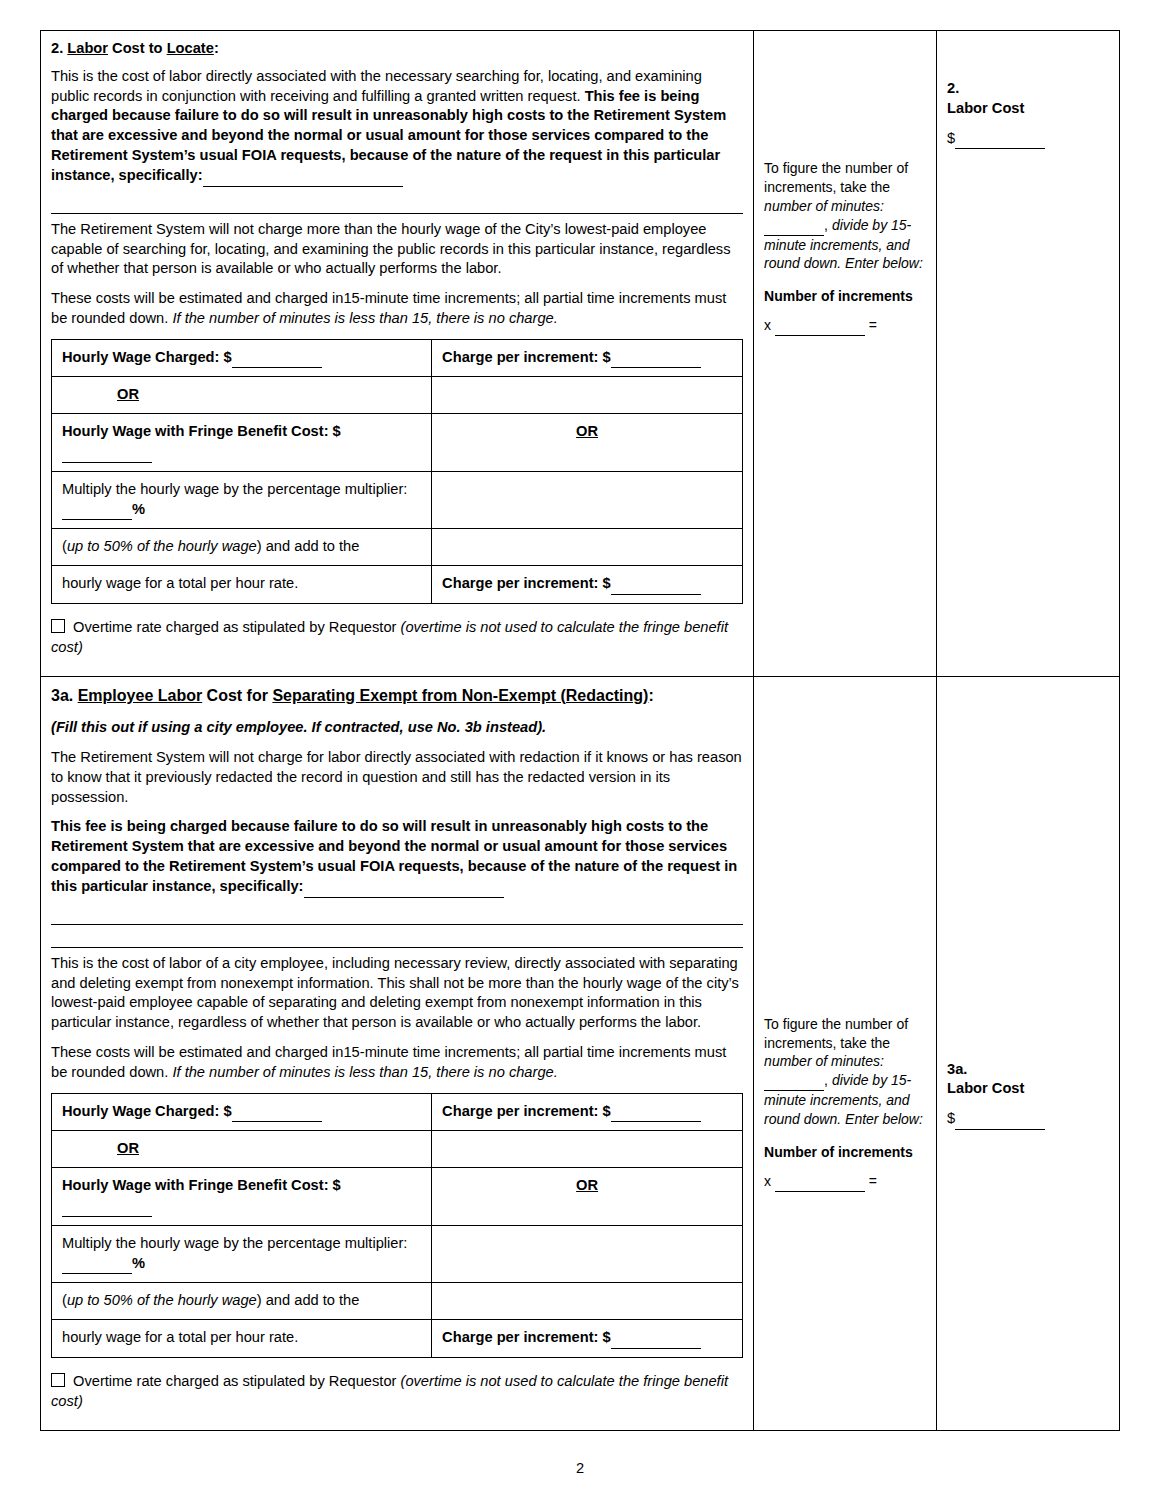| 2. Labor Cost to Locate : This is the cost of labor directly associated with the necessary searching for, locating, and examining public records in conjunction with receiving and fulfilling a granted written request. This fee is being charged because failure to do so will result in unreasonably high costs to the Retirement System that are excessive and beyond the normal or usual amount for those services compared to the Retirement System’s usual FOIA requests, because of the nature of the request in this particular instance, specifically: The Retirement System will not charge more than the hourly wage of the City’s lowest-paid employee capable of searching for, locating, and examining the public records in this particular instance, regardless of whether that person is available or who actually performs the labor. These costs will be estimated and charged in15-minute time increments; all partial time increments must be rounded down. If the number of minutes is less than 15, there is no charge. / Hourly Wage Charged: $ / Charge per increment: $ / / OR / / / Hourly Wage with Fringe Benefit Cost: $ / OR / / Multiply the hourly wage by the percentage multiplier: % / / / ( up to 50% of the hourly wage ) and add to the / / / hourly wage for a total per hour rate. / Charge per increment: $ / Overtime rate charged as stipulated by Requestor (overtime is not used to calculate the fringe benefit cost) | To figure the number of increments, take the number of minutes: , divide by 15-minute increments, and round down. Enter below: Number of increments x = | 2. Labor Cost $ |
| 3a. Employee Labor Cost for Separating Exempt from Non-Exempt (Redacting) : (Fill this out if using a city employee. If contracted, use No. 3b instead). The Retirement System will not charge for labor directly associated with redaction if it knows or has reason to know that it previously redacted the record in question and still has the redacted version in its possession. This fee is being charged because failure to do so will result in unreasonably high costs to the Retirement System that are excessive and beyond the normal or usual amount for those services compared to the Retirement System’s usual FOIA requests, because of the nature of the request in this particular instance, specifically: This is the cost of labor of a city employee, including necessary review, directly associated with separating and deleting exempt from nonexempt information. This shall not be more than the hourly wage of the city’s lowest-paid employee capable of separating and deleting exempt from nonexempt information in this particular instance, regardless of whether that person is available or who actually performs the labor. These costs will be estimated and charged in15-minute time increments; all partial time increments must be rounded down. If the number of minutes is less than 15, there is no charge. / Hourly Wage Charged: $ / Charge per increment: $ / / OR / / / Hourly Wage with Fringe Benefit Cost: $ / OR / / Multiply the hourly wage by the percentage multiplier: % / / / ( up to 50% of the hourly wage ) and add to the / / / hourly wage for a total per hour rate. / Charge per increment: $ / Overtime rate charged as stipulated by Requestor (overtime is not used to calculate the fringe benefit cost) | To figure the number of increments, take the number of minutes: , divide by 15-minute increments, and round down. Enter below: Number of increments x = | 3a. Labor Cost $ |
2